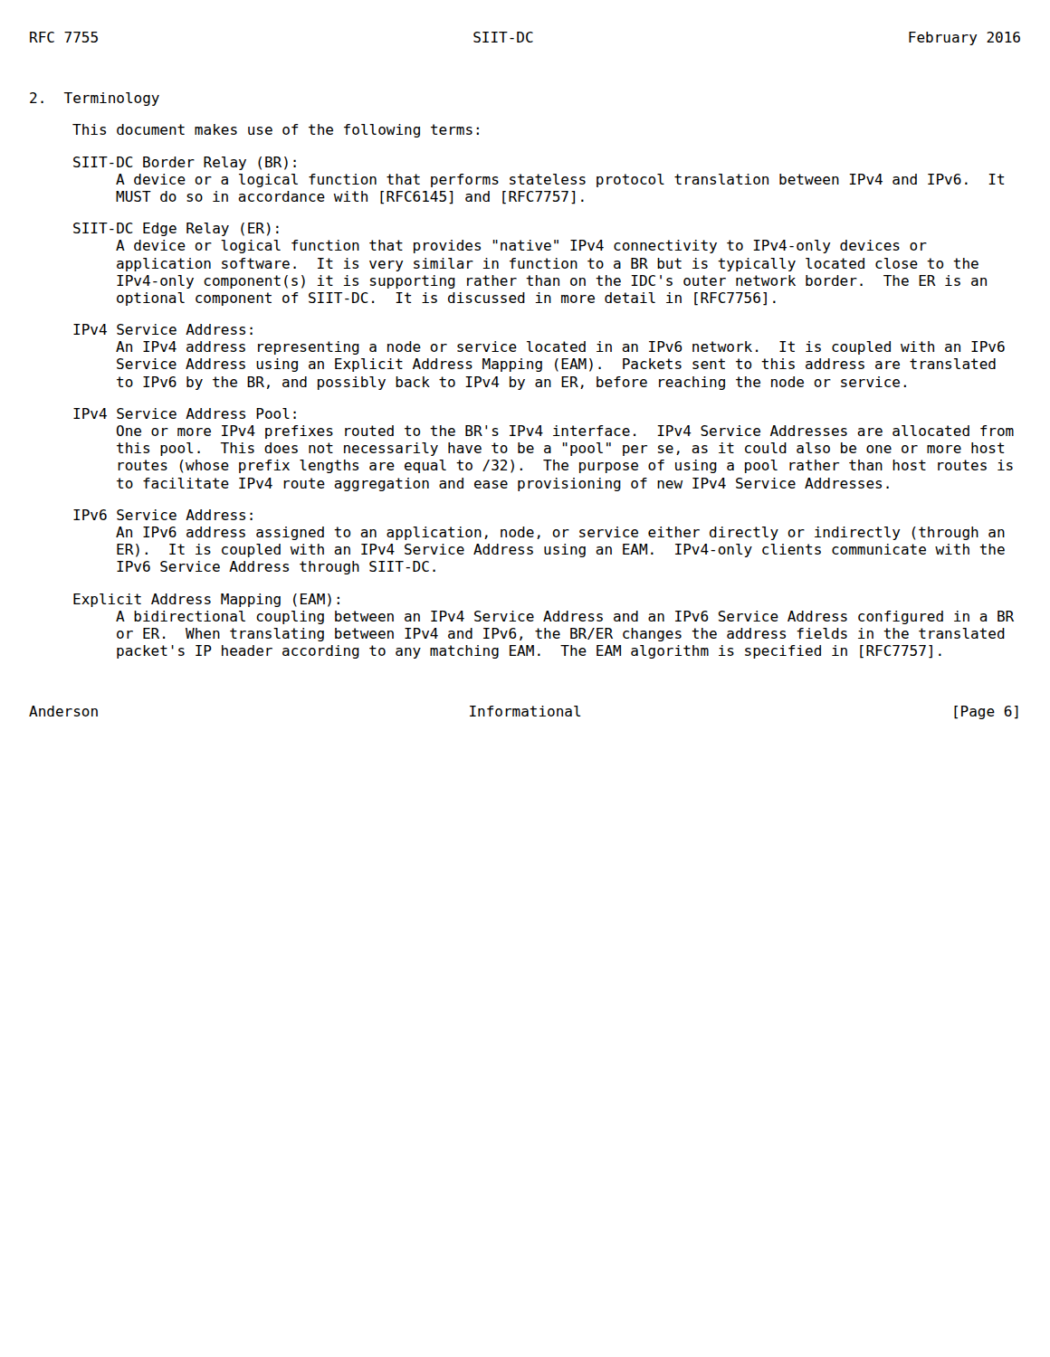RFC 7755 SIIT-DC February 2016
2. Terminology
This document makes use of the following terms:
SIIT-DC Border Relay (BR):
A device or a logical function that performs stateless protocol translation between IPv4 and IPv6. It MUST do so in accordance with [RFC6145] and [RFC7757].
SIIT-DC Edge Relay (ER):
A device or logical function that provides "native" IPv4 connectivity to IPv4-only devices or application software. It is very similar in function to a BR but is typically located close to the IPv4-only component(s) it is supporting rather than on the IDC's outer network border. The ER is an optional component of SIIT-DC. It is discussed in more detail in [RFC7756].
IPv4 Service Address:
An IPv4 address representing a node or service located in an IPv6 network. It is coupled with an IPv6 Service Address using an Explicit Address Mapping (EAM). Packets sent to this address are translated to IPv6 by the BR, and possibly back to IPv4 by an ER, before reaching the node or service.
IPv4 Service Address Pool:
One or more IPv4 prefixes routed to the BR's IPv4 interface. IPv4 Service Addresses are allocated from this pool. This does not necessarily have to be a "pool" per se, as it could also be one or more host routes (whose prefix lengths are equal to /32). The purpose of using a pool rather than host routes is to facilitate IPv4 route aggregation and ease provisioning of new IPv4 Service Addresses.
IPv6 Service Address:
An IPv6 address assigned to an application, node, or service either directly or indirectly (through an ER). It is coupled with an IPv4 Service Address using an EAM. IPv4-only clients communicate with the IPv6 Service Address through SIIT-DC.
Explicit Address Mapping (EAM):
A bidirectional coupling between an IPv4 Service Address and an IPv6 Service Address configured in a BR or ER. When translating between IPv4 and IPv6, the BR/ER changes the address fields in the translated packet's IP header according to any matching EAM. The EAM algorithm is specified in [RFC7757].
Anderson Informational [Page 6]